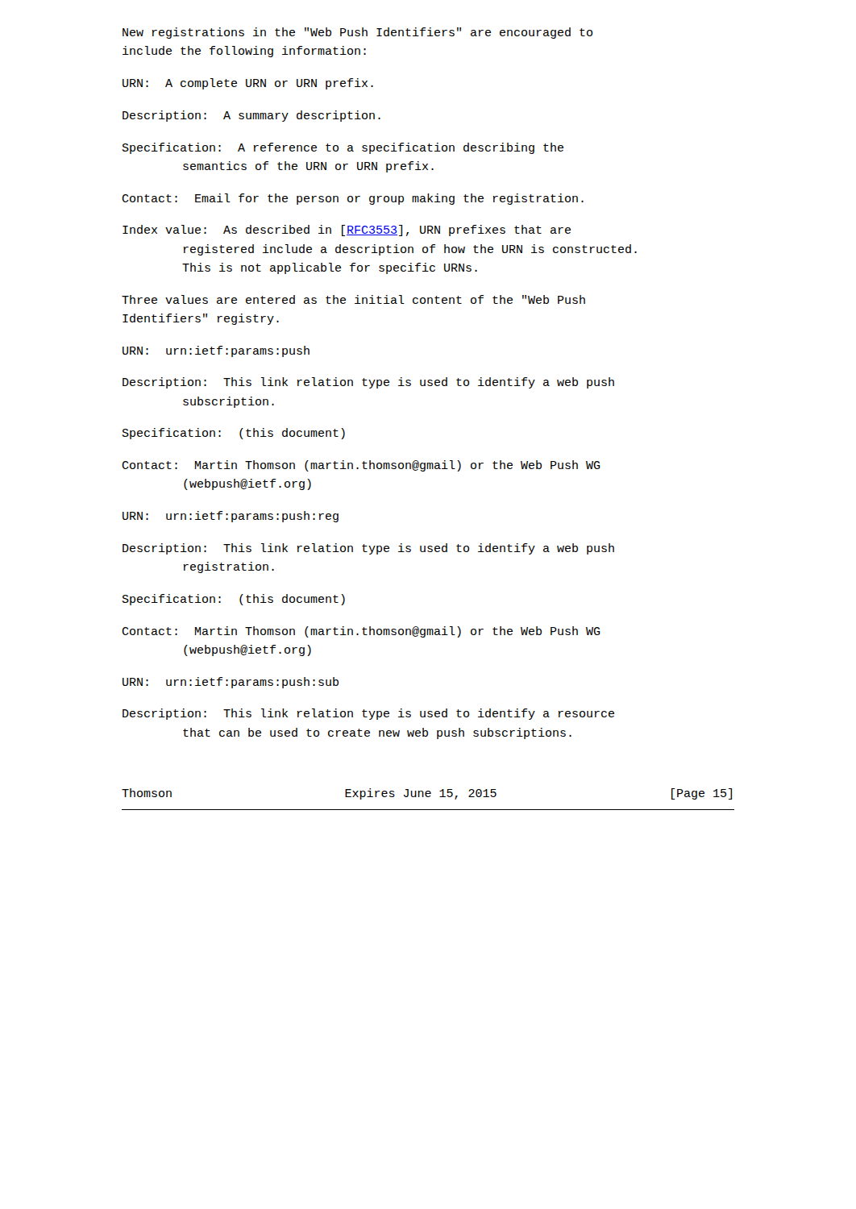New registrations in the "Web Push Identifiers" are encouraged to include the following information:
URN: A complete URN or URN prefix.
Description: A summary description.
Specification: A reference to a specification describing the semantics of the URN or URN prefix.
Contact: Email for the person or group making the registration.
Index value: As described in [RFC3553], URN prefixes that are registered include a description of how the URN is constructed. This is not applicable for specific URNs.
Three values are entered as the initial content of the "Web Push Identifiers" registry.
URN: urn:ietf:params:push
Description: This link relation type is used to identify a web push subscription.
Specification: (this document)
Contact: Martin Thomson (martin.thomson@gmail) or the Web Push WG (webpush@ietf.org)
URN: urn:ietf:params:push:reg
Description: This link relation type is used to identify a web push registration.
Specification: (this document)
Contact: Martin Thomson (martin.thomson@gmail) or the Web Push WG (webpush@ietf.org)
URN: urn:ietf:params:push:sub
Description: This link relation type is used to identify a resource that can be used to create new web push subscriptions.
Thomson Expires June 15, 2015[Page 15]